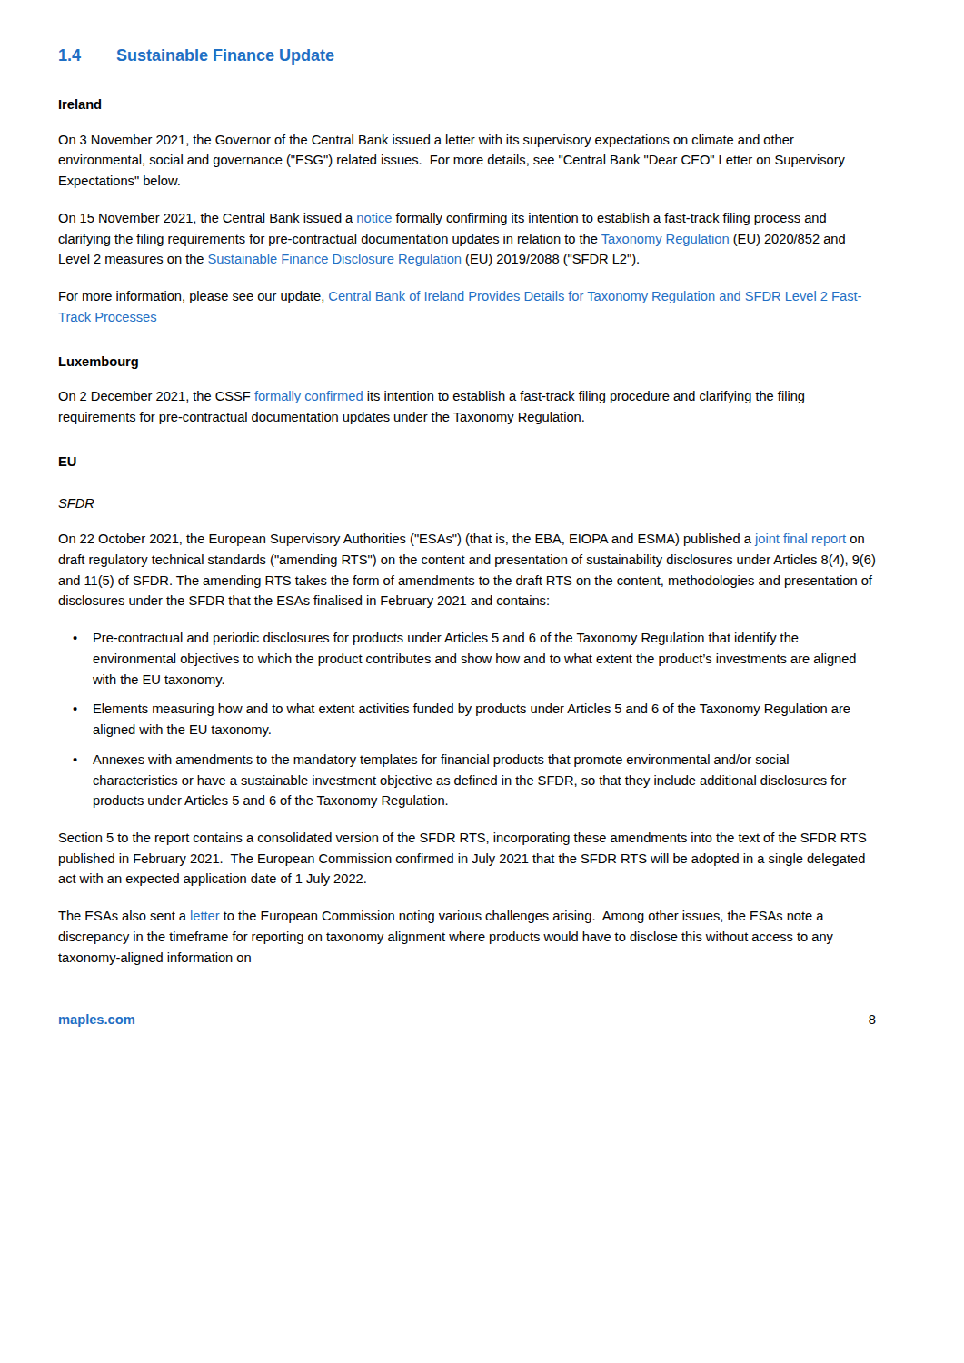1.4 Sustainable Finance Update
Ireland
On 3 November 2021, the Governor of the Central Bank issued a letter with its supervisory expectations on climate and other environmental, social and governance ("ESG") related issues. For more details, see "Central Bank "Dear CEO" Letter on Supervisory Expectations" below.
On 15 November 2021, the Central Bank issued a notice formally confirming its intention to establish a fast-track filing process and clarifying the filing requirements for pre-contractual documentation updates in relation to the Taxonomy Regulation (EU) 2020/852 and Level 2 measures on the Sustainable Finance Disclosure Regulation (EU) 2019/2088 ("SFDR L2").
For more information, please see our update, Central Bank of Ireland Provides Details for Taxonomy Regulation and SFDR Level 2 Fast-Track Processes
Luxembourg
On 2 December 2021, the CSSF formally confirmed its intention to establish a fast-track filing procedure and clarifying the filing requirements for pre-contractual documentation updates under the Taxonomy Regulation.
EU
SFDR
On 22 October 2021, the European Supervisory Authorities ("ESAs") (that is, the EBA, EIOPA and ESMA) published a joint final report on draft regulatory technical standards ("amending RTS") on the content and presentation of sustainability disclosures under Articles 8(4), 9(6) and 11(5) of SFDR. The amending RTS takes the form of amendments to the draft RTS on the content, methodologies and presentation of disclosures under the SFDR that the ESAs finalised in February 2021 and contains:
Pre-contractual and periodic disclosures for products under Articles 5 and 6 of the Taxonomy Regulation that identify the environmental objectives to which the product contributes and show how and to what extent the product’s investments are aligned with the EU taxonomy.
Elements measuring how and to what extent activities funded by products under Articles 5 and 6 of the Taxonomy Regulation are aligned with the EU taxonomy.
Annexes with amendments to the mandatory templates for financial products that promote environmental and/or social characteristics or have a sustainable investment objective as defined in the SFDR, so that they include additional disclosures for products under Articles 5 and 6 of the Taxonomy Regulation.
Section 5 to the report contains a consolidated version of the SFDR RTS, incorporating these amendments into the text of the SFDR RTS published in February 2021. The European Commission confirmed in July 2021 that the SFDR RTS will be adopted in a single delegated act with an expected application date of 1 July 2022.
The ESAs also sent a letter to the European Commission noting various challenges arising. Among other issues, the ESAs note a discrepancy in the timeframe for reporting on taxonomy alignment where products would have to disclose this without access to any taxonomy-aligned information on
maples.com 8